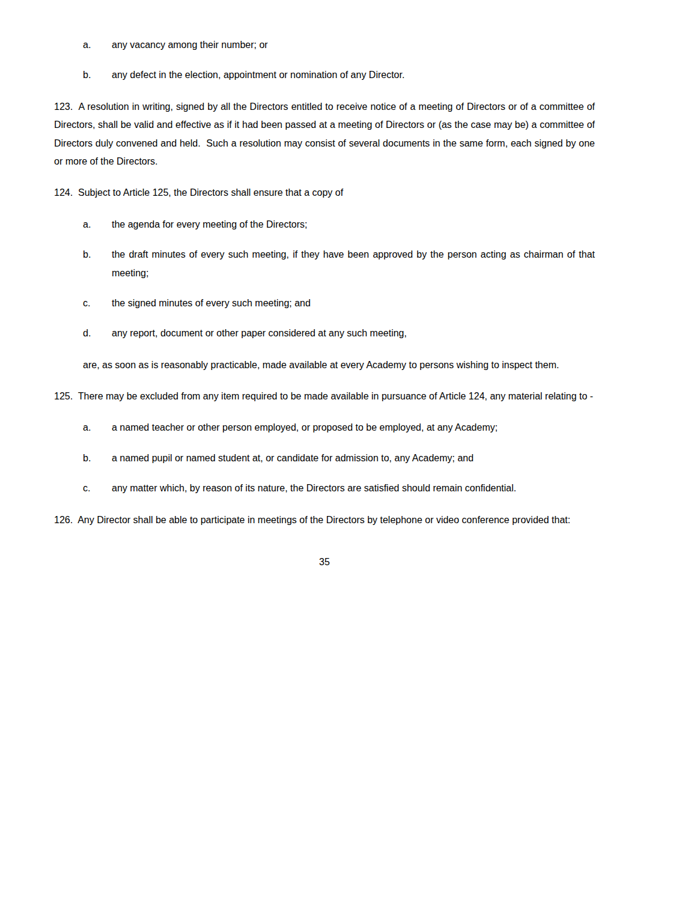a. any vacancy among their number; or
b. any defect in the election, appointment or nomination of any Director.
123. A resolution in writing, signed by all the Directors entitled to receive notice of a meeting of Directors or of a committee of Directors, shall be valid and effective as if it had been passed at a meeting of Directors or (as the case may be) a committee of Directors duly convened and held. Such a resolution may consist of several documents in the same form, each signed by one or more of the Directors.
124. Subject to Article 125, the Directors shall ensure that a copy of
a. the agenda for every meeting of the Directors;
b. the draft minutes of every such meeting, if they have been approved by the person acting as chairman of that meeting;
c. the signed minutes of every such meeting; and
d. any report, document or other paper considered at any such meeting,
are, as soon as is reasonably practicable, made available at every Academy to persons wishing to inspect them.
125. There may be excluded from any item required to be made available in pursuance of Article 124, any material relating to -
a. a named teacher or other person employed, or proposed to be employed, at any Academy;
b. a named pupil or named student at, or candidate for admission to, any Academy; and
c. any matter which, by reason of its nature, the Directors are satisfied should remain confidential.
126. Any Director shall be able to participate in meetings of the Directors by telephone or video conference provided that:
35